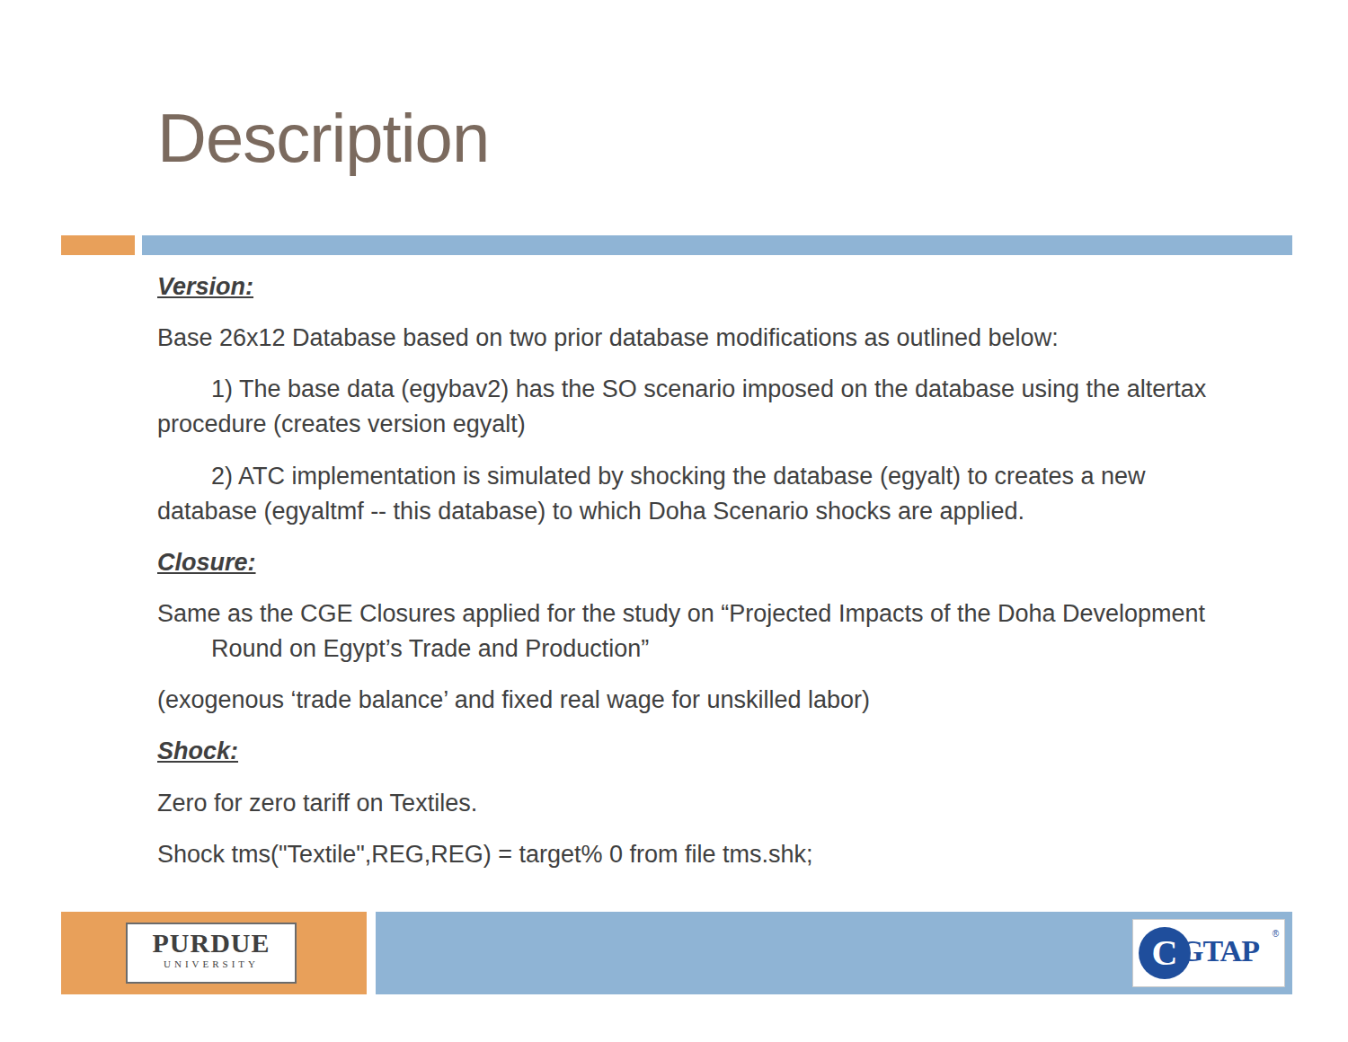Description
Version:
Base 26x12 Database based on two prior database modifications as outlined below:
1) The base data (egybav2) has the SO scenario imposed on the database using the altertax procedure (creates version egyalt)
2) ATC implementation is simulated by shocking the database (egyalt) to creates a new database (egyaltmf -- this database) to which Doha Scenario shocks are applied.
Closure:
Same as the CGE Closures applied for the study on “Projected Impacts of the Doha Development Round on Egypt’s Trade and Production”
(exogenous ‘trade balance’ and fixed real wage for unskilled labor)
Shock:
Zero for zero tariff on Textiles.
Shock tms("Textile",REG,REG) = target% 0 from file tms.shk;
PURDUE
UNIVERSITY
C
GTAP
®